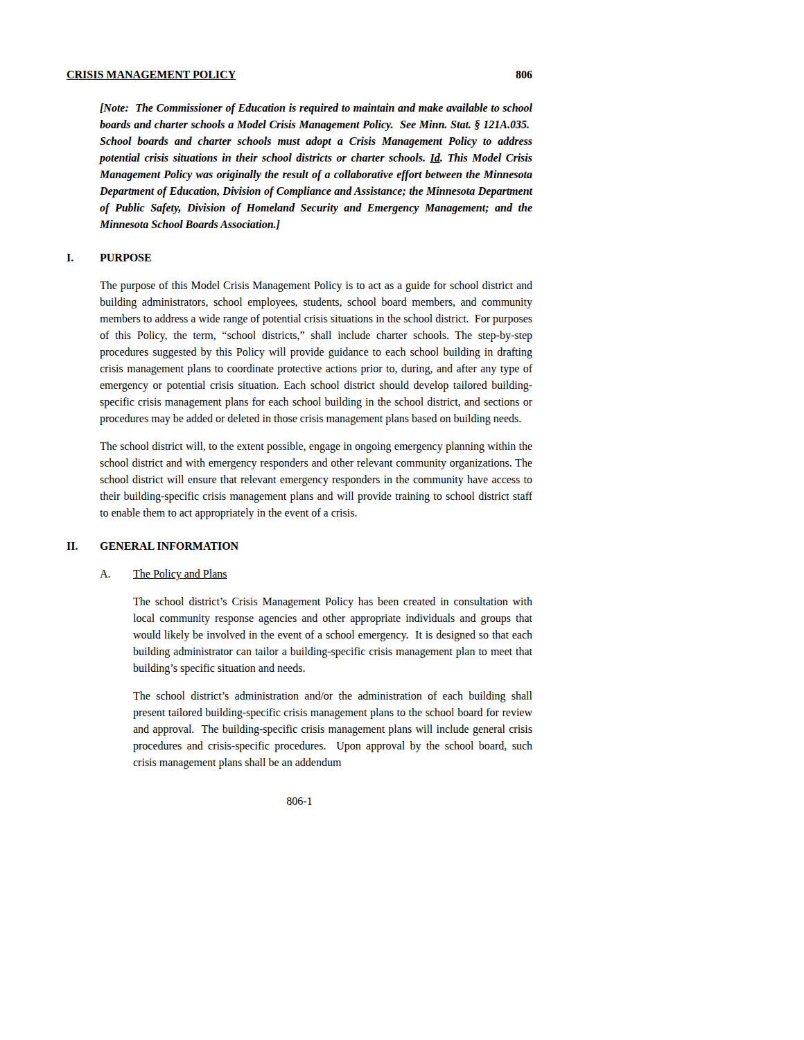Crisis Management Policy 806
[Note: The Commissioner of Education is required to maintain and make available to school boards and charter schools a Model Crisis Management Policy. See Minn. Stat. § 121A.035. School boards and charter schools must adopt a Crisis Management Policy to address potential crisis situations in their school districts or charter schools. Id. This Model Crisis Management Policy was originally the result of a collaborative effort between the Minnesota Department of Education, Division of Compliance and Assistance; the Minnesota Department of Public Safety, Division of Homeland Security and Emergency Management; and the Minnesota School Boards Association.]
I. Purpose
The purpose of this Model Crisis Management Policy is to act as a guide for school district and building administrators, school employees, students, school board members, and community members to address a wide range of potential crisis situations in the school district. For purposes of this Policy, the term, “school districts,” shall include charter schools. The step-by-step procedures suggested by this Policy will provide guidance to each school building in drafting crisis management plans to coordinate protective actions prior to, during, and after any type of emergency or potential crisis situation. Each school district should develop tailored building-specific crisis management plans for each school building in the school district, and sections or procedures may be added or deleted in those crisis management plans based on building needs.
The school district will, to the extent possible, engage in ongoing emergency planning within the school district and with emergency responders and other relevant community organizations. The school district will ensure that relevant emergency responders in the community have access to their building-specific crisis management plans and will provide training to school district staff to enable them to act appropriately in the event of a crisis.
II. General Information
A. The Policy and Plans
The school district’s Crisis Management Policy has been created in consultation with local community response agencies and other appropriate individuals and groups that would likely be involved in the event of a school emergency. It is designed so that each building administrator can tailor a building-specific crisis management plan to meet that building’s specific situation and needs.
The school district’s administration and/or the administration of each building shall present tailored building-specific crisis management plans to the school board for review and approval. The building-specific crisis management plans will include general crisis procedures and crisis-specific procedures. Upon approval by the school board, such crisis management plans shall be an addendum
806-1